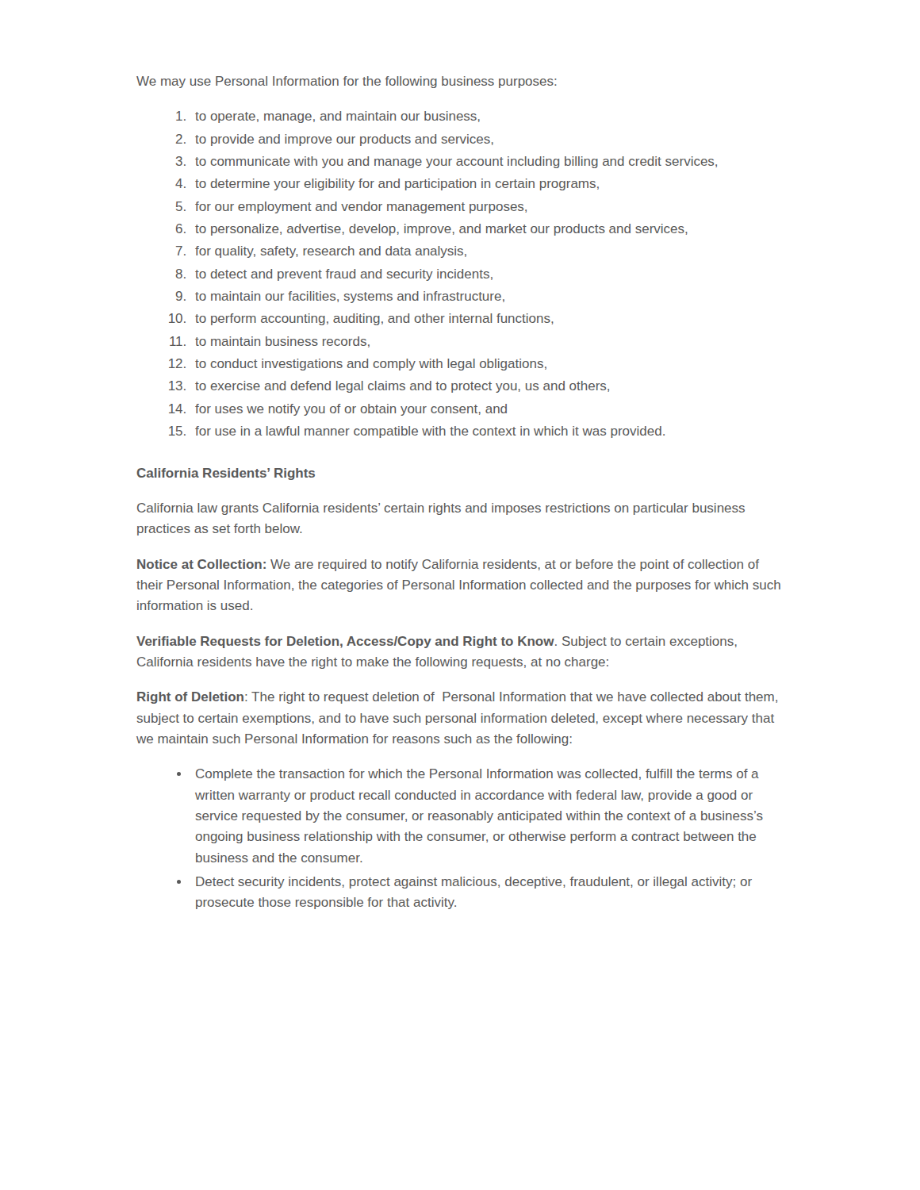We may use Personal Information for the following business purposes:
to operate, manage, and maintain our business,
to provide and improve our products and services,
to communicate with you and manage your account including billing and credit services,
to determine your eligibility for and participation in certain programs,
for our employment and vendor management purposes,
to personalize, advertise, develop, improve, and market our products and services,
for quality, safety, research and data analysis,
to detect and prevent fraud and security incidents,
to maintain our facilities, systems and infrastructure,
to perform accounting, auditing, and other internal functions,
to maintain business records,
to conduct investigations and comply with legal obligations,
to exercise and defend legal claims and to protect you, us and others,
for uses we notify you of or obtain your consent, and
for use in a lawful manner compatible with the context in which it was provided.
California Residents’ Rights
California law grants California residents’ certain rights and imposes restrictions on particular business practices as set forth below.
Notice at Collection: We are required to notify California residents, at or before the point of collection of their Personal Information, the categories of Personal Information collected and the purposes for which such information is used.
Verifiable Requests for Deletion, Access/Copy and Right to Know. Subject to certain exceptions, California residents have the right to make the following requests, at no charge:
Right of Deletion: The right to request deletion of Personal Information that we have collected about them, subject to certain exemptions, and to have such personal information deleted, except where necessary that we maintain such Personal Information for reasons such as the following:
Complete the transaction for which the Personal Information was collected, fulfill the terms of a written warranty or product recall conducted in accordance with federal law, provide a good or service requested by the consumer, or reasonably anticipated within the context of a business’s ongoing business relationship with the consumer, or otherwise perform a contract between the business and the consumer.
Detect security incidents, protect against malicious, deceptive, fraudulent, or illegal activity; or prosecute those responsible for that activity.